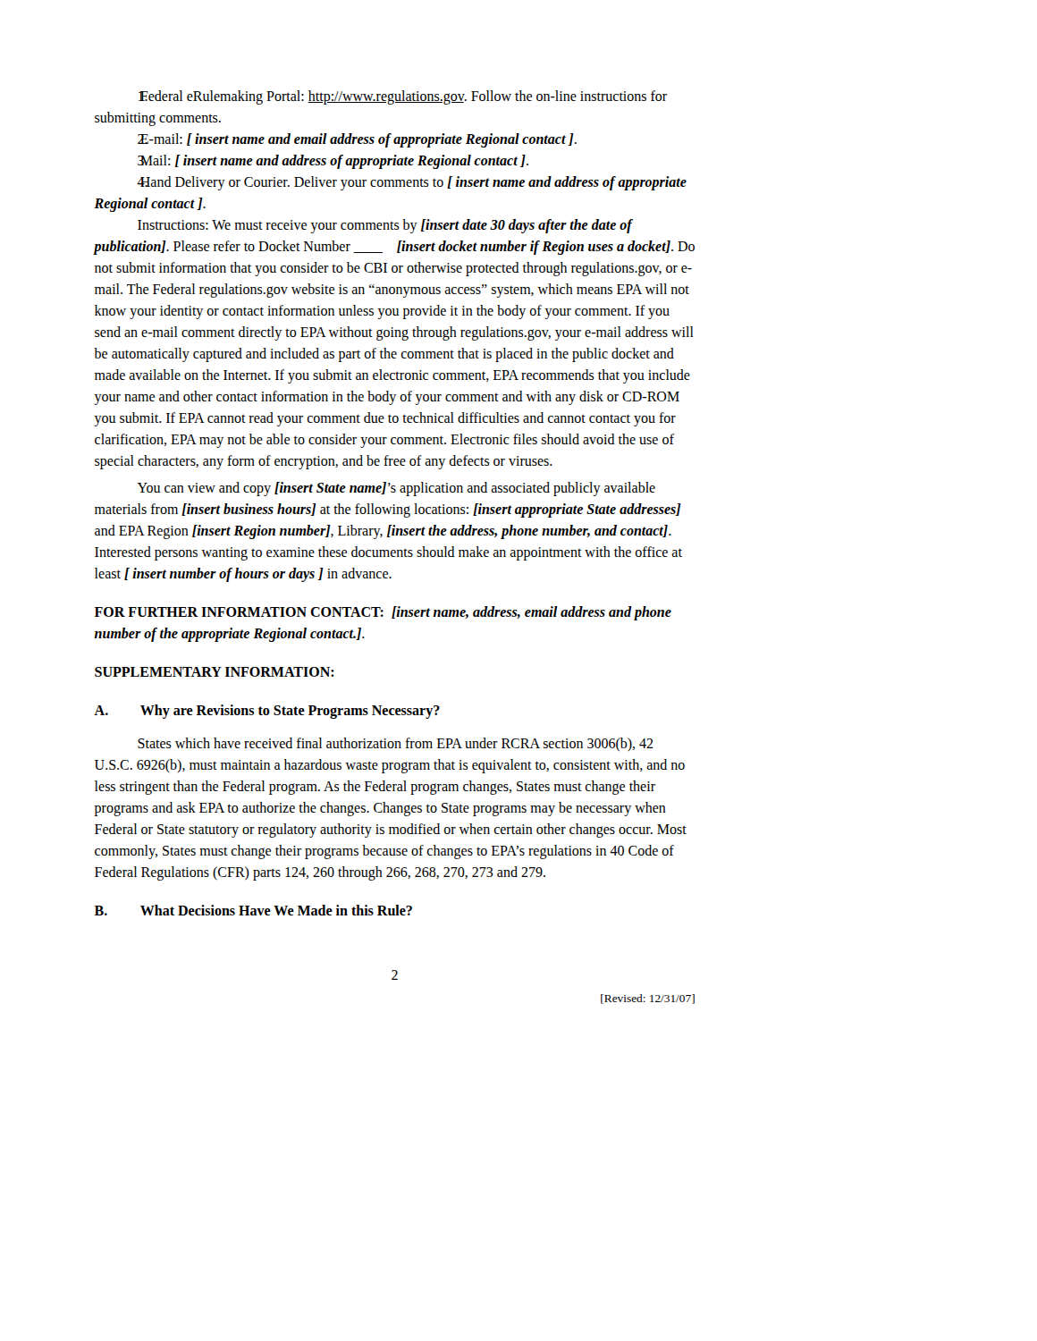1. Federal eRulemaking Portal: http://www.regulations.gov. Follow the on-line instructions for submitting comments.
2. E-mail: [ insert name and email address of appropriate Regional contact ].
3. Mail: [ insert name and address of appropriate Regional contact ].
4. Hand Delivery or Courier. Deliver your comments to [ insert name and address of appropriate Regional contact ].
Instructions: We must receive your comments by [insert date 30 days after the date of publication]. Please refer to Docket Number ____ [insert docket number if Region uses a docket]. Do not submit information that you consider to be CBI or otherwise protected through regulations.gov, or e-mail. The Federal regulations.gov website is an “anonymous access” system, which means EPA will not know your identity or contact information unless you provide it in the body of your comment. If you send an e-mail comment directly to EPA without going through regulations.gov, your e-mail address will be automatically captured and included as part of the comment that is placed in the public docket and made available on the Internet. If you submit an electronic comment, EPA recommends that you include your name and other contact information in the body of your comment and with any disk or CD-ROM you submit. If EPA cannot read your comment due to technical difficulties and cannot contact you for clarification, EPA may not be able to consider your comment. Electronic files should avoid the use of special characters, any form of encryption, and be free of any defects or viruses.
You can view and copy [insert State name]’s application and associated publicly available materials from [insert business hours] at the following locations: [insert appropriate State addresses] and EPA Region [insert Region number], Library, [insert the address, phone number, and contact]. Interested persons wanting to examine these documents should make an appointment with the office at least [ insert number of hours or days ] in advance.
FOR FURTHER INFORMATION CONTACT: [insert name, address, email address and phone number of the appropriate Regional contact.].
SUPPLEMENTARY INFORMATION:
A. Why are Revisions to State Programs Necessary?
States which have received final authorization from EPA under RCRA section 3006(b), 42 U.S.C. 6926(b), must maintain a hazardous waste program that is equivalent to, consistent with, and no less stringent than the Federal program. As the Federal program changes, States must change their programs and ask EPA to authorize the changes. Changes to State programs may be necessary when Federal or State statutory or regulatory authority is modified or when certain other changes occur. Most commonly, States must change their programs because of changes to EPA’s regulations in 40 Code of Federal Regulations (CFR) parts 124, 260 through 266, 268, 270, 273 and 279.
B. What Decisions Have We Made in this Rule?
2
[Revised: 12/31/07]